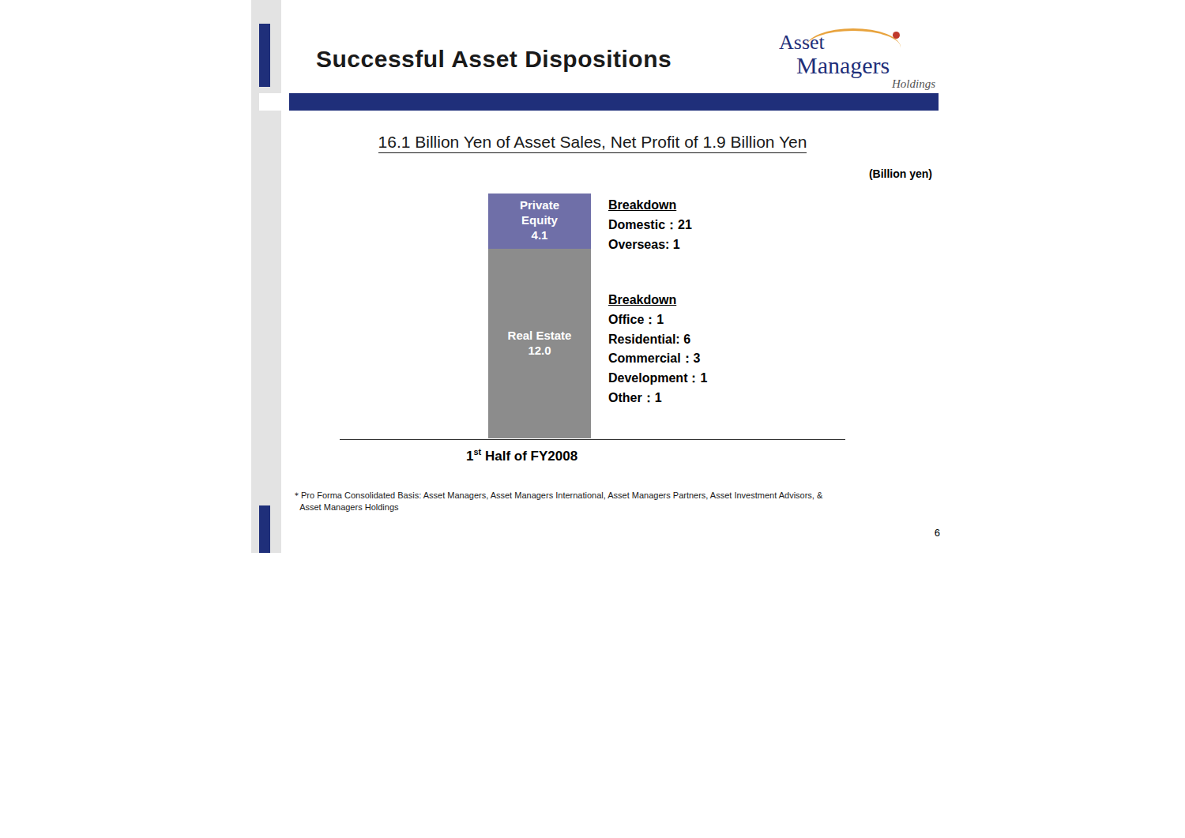Successful Asset Dispositions
Asset Managers Holdings
16.1 Billion Yen of Asset Sales, Net Profit of 1.9 Billion Yen
(Billion yen)
Private
Equity
4.1
Real Estate
12.0
Breakdown
Domestic：21
Overseas: 1
Breakdown
Office：1
Residential: 6
Commercial：3
Development：1
Other：1
1st Half of FY2008
＊Pro Forma Consolidated Basis: Asset Managers, Asset Managers International, Asset Managers Partners, Asset Investment Advisors, &
Asset Managers Holdings
6